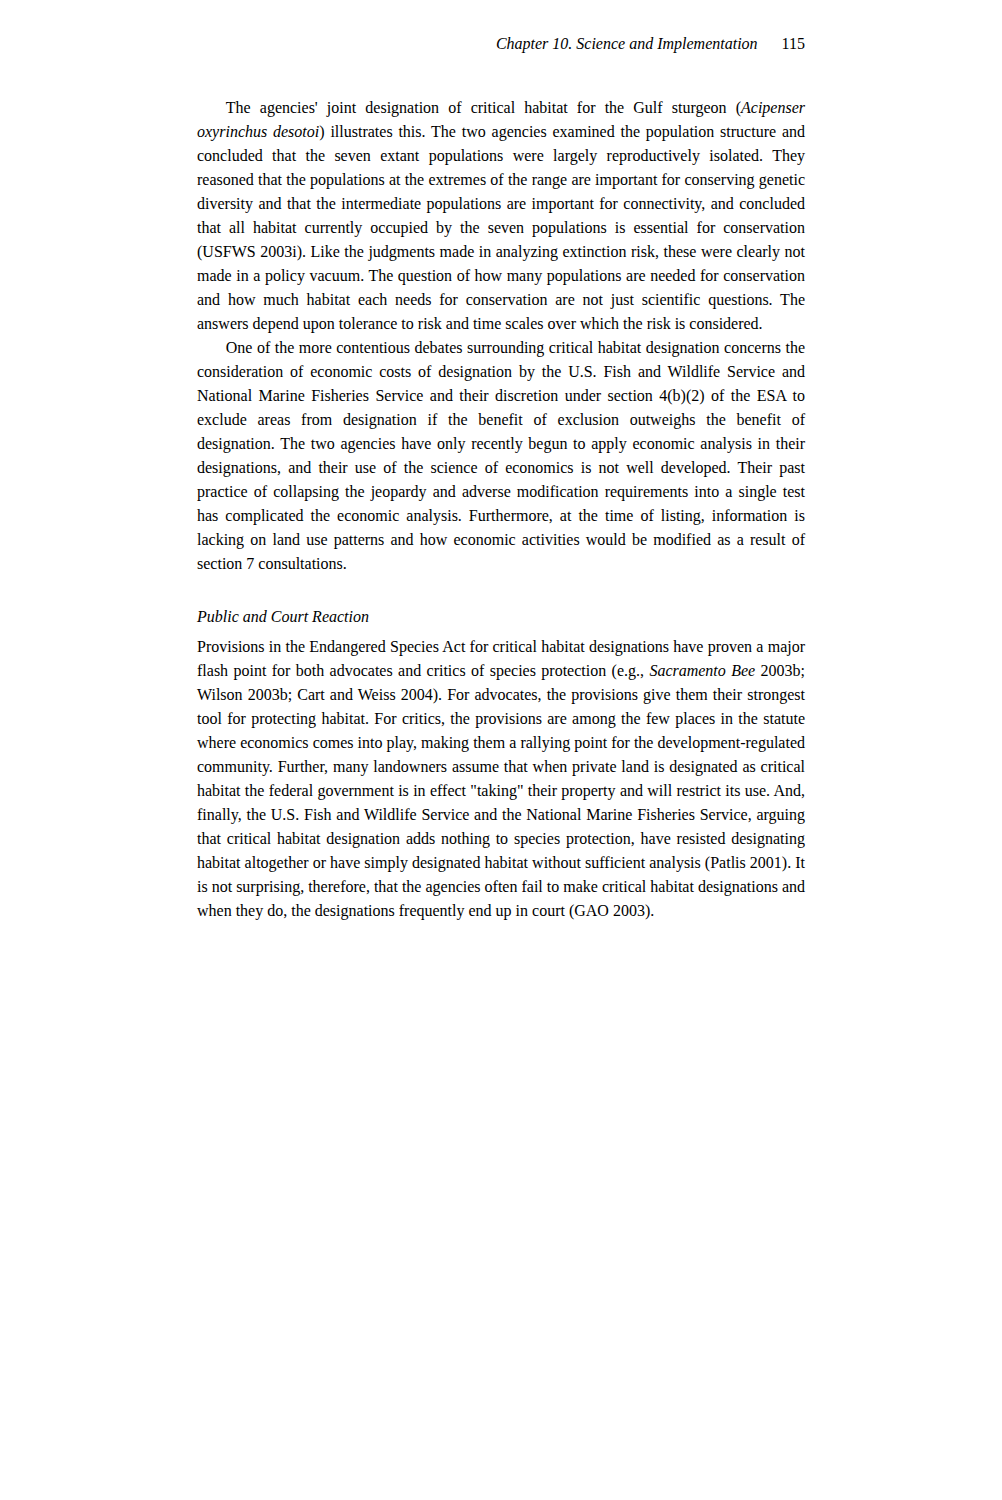Chapter 10. Science and Implementation 115
The agencies' joint designation of critical habitat for the Gulf sturgeon (Acipenser oxyrinchus desotoi) illustrates this. The two agencies examined the population structure and concluded that the seven extant populations were largely reproductively isolated. They reasoned that the populations at the extremes of the range are important for conserving genetic diversity and that the intermediate populations are important for connectivity, and concluded that all habitat currently occupied by the seven populations is essential for conservation (USFWS 2003i). Like the judgments made in analyzing extinction risk, these were clearly not made in a policy vacuum. The question of how many populations are needed for conservation and how much habitat each needs for conservation are not just scientific questions. The answers depend upon tolerance to risk and time scales over which the risk is considered.
One of the more contentious debates surrounding critical habitat designation concerns the consideration of economic costs of designation by the U.S. Fish and Wildlife Service and National Marine Fisheries Service and their discretion under section 4(b)(2) of the ESA to exclude areas from designation if the benefit of exclusion outweighs the benefit of designation. The two agencies have only recently begun to apply economic analysis in their designations, and their use of the science of economics is not well developed. Their past practice of collapsing the jeopardy and adverse modification requirements into a single test has complicated the economic analysis. Furthermore, at the time of listing, information is lacking on land use patterns and how economic activities would be modified as a result of section 7 consultations.
Public and Court Reaction
Provisions in the Endangered Species Act for critical habitat designations have proven a major flash point for both advocates and critics of species protection (e.g., Sacramento Bee 2003b; Wilson 2003b; Cart and Weiss 2004). For advocates, the provisions give them their strongest tool for protecting habitat. For critics, the provisions are among the few places in the statute where economics comes into play, making them a rallying point for the development-regulated community. Further, many landowners assume that when private land is designated as critical habitat the federal government is in effect "taking" their property and will restrict its use. And, finally, the U.S. Fish and Wildlife Service and the National Marine Fisheries Service, arguing that critical habitat designation adds nothing to species protection, have resisted designating habitat altogether or have simply designated habitat without sufficient analysis (Patlis 2001). It is not surprising, therefore, that the agencies often fail to make critical habitat designations and when they do, the designations frequently end up in court (GAO 2003).